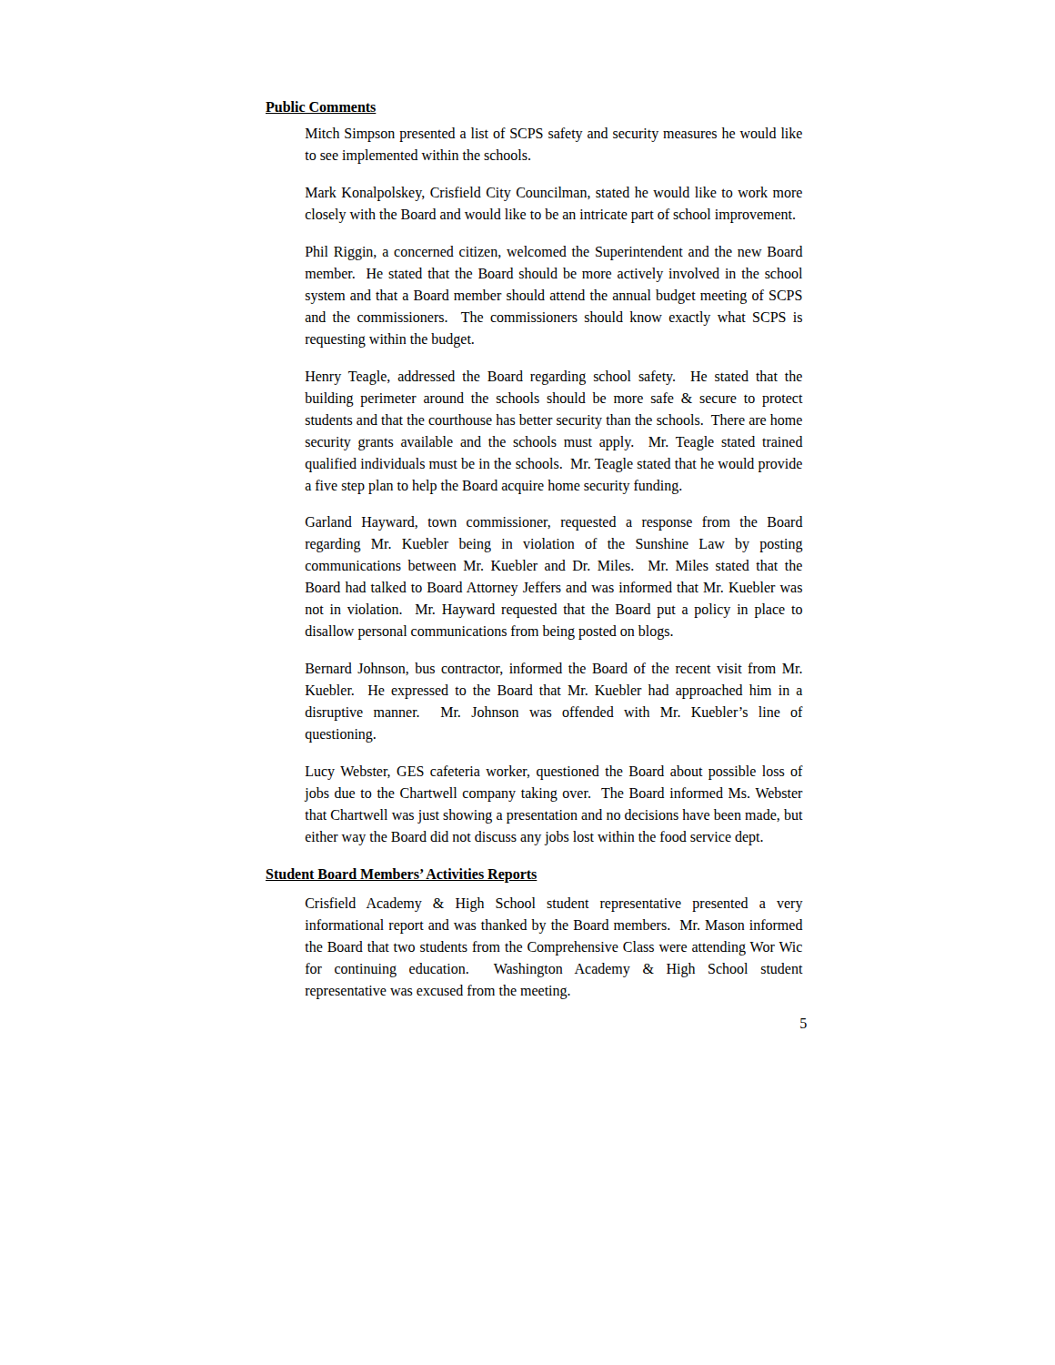Public Comments
Mitch Simpson presented a list of SCPS safety and security measures he would like to see implemented within the schools.
Mark Konalpolskey, Crisfield City Councilman, stated he would like to work more closely with the Board and would like to be an intricate part of school improvement.
Phil Riggin, a concerned citizen, welcomed the Superintendent and the new Board member. He stated that the Board should be more actively involved in the school system and that a Board member should attend the annual budget meeting of SCPS and the commissioners. The commissioners should know exactly what SCPS is requesting within the budget.
Henry Teagle, addressed the Board regarding school safety. He stated that the building perimeter around the schools should be more safe & secure to protect students and that the courthouse has better security than the schools. There are home security grants available and the schools must apply. Mr. Teagle stated trained qualified individuals must be in the schools. Mr. Teagle stated that he would provide a five step plan to help the Board acquire home security funding.
Garland Hayward, town commissioner, requested a response from the Board regarding Mr. Kuebler being in violation of the Sunshine Law by posting communications between Mr. Kuebler and Dr. Miles. Mr. Miles stated that the Board had talked to Board Attorney Jeffers and was informed that Mr. Kuebler was not in violation. Mr. Hayward requested that the Board put a policy in place to disallow personal communications from being posted on blogs.
Bernard Johnson, bus contractor, informed the Board of the recent visit from Mr. Kuebler. He expressed to the Board that Mr. Kuebler had approached him in a disruptive manner. Mr. Johnson was offended with Mr. Kuebler’s line of questioning.
Lucy Webster, GES cafeteria worker, questioned the Board about possible loss of jobs due to the Chartwell company taking over. The Board informed Ms. Webster that Chartwell was just showing a presentation and no decisions have been made, but either way the Board did not discuss any jobs lost within the food service dept.
Student Board Members’ Activities Reports
Crisfield Academy & High School student representative presented a very informational report and was thanked by the Board members. Mr. Mason informed the Board that two students from the Comprehensive Class were attending Wor Wic for continuing education. Washington Academy & High School student representative was excused from the meeting.
5